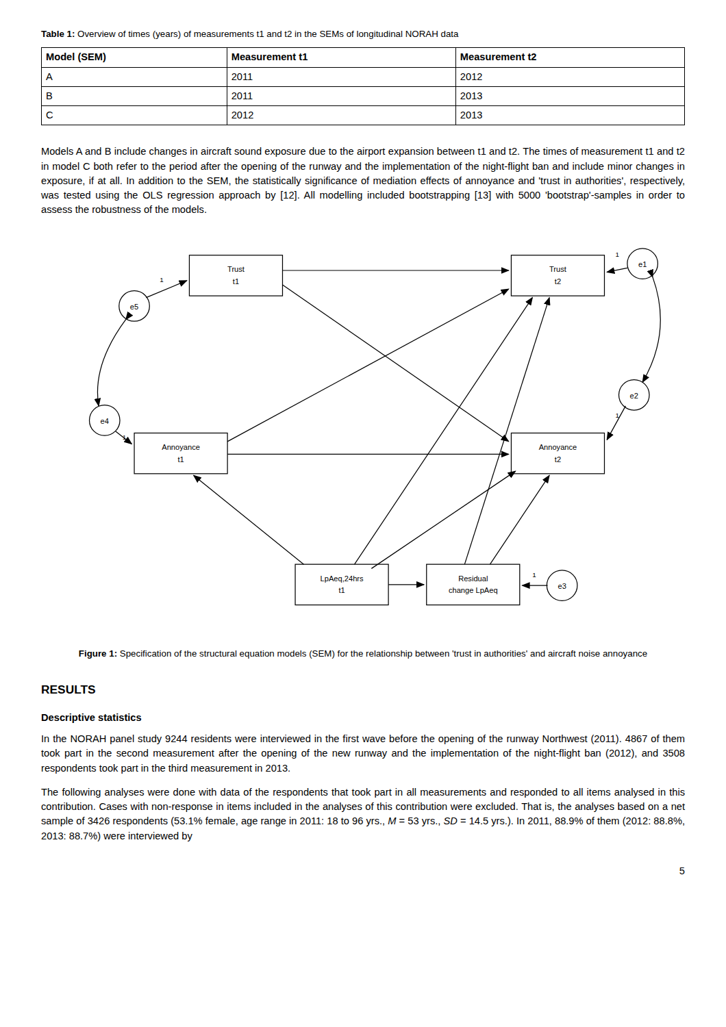Table 1: Overview of times (years) of measurements t1 and t2 in the SEMs of longitudinal NORAH data
| Model (SEM) | Measurement t1 | Measurement t2 |
| --- | --- | --- |
| A | 2011 | 2012 |
| B | 2011 | 2013 |
| C | 2012 | 2013 |
Models A and B include changes in aircraft sound exposure due to the airport expansion between t1 and t2. The times of measurement t1 and t2 in model C both refer to the period after the opening of the runway and the implementation of the night-flight ban and include minor changes in exposure, if at all. In addition to the SEM, the statistically significance of mediation effects of annoyance and 'trust in authorities', respectively, was tested using the OLS regression approach by [12]. All modelling included bootstrapping [13] with 5000 'bootstrap'-samples in order to assess the robustness of the models.
Trust t1 Trust t2 e1 e5 e4 e2 Annoyance t1 Annoyance t2 LpAeq,24hrs t1 Residual change LpAeq e3 1 1 1 1 1
Figure 1: Specification of the structural equation models (SEM) for the relationship between 'trust in authorities' and aircraft noise annoyance
RESULTS
Descriptive statistics
In the NORAH panel study 9244 residents were interviewed in the first wave before the opening of the runway Northwest (2011). 4867 of them took part in the second measurement after the opening of the new runway and the implementation of the night-flight ban (2012), and 3508 respondents took part in the third measurement in 2013.
The following analyses were done with data of the respondents that took part in all measurements and responded to all items analysed in this contribution. Cases with non-response in items included in the analyses of this contribution were excluded. That is, the analyses based on a net sample of 3426 respondents (53.1% female, age range in 2011: 18 to 96 yrs., M = 53 yrs., SD = 14.5 yrs.). In 2011, 88.9% of them (2012: 88.8%, 2013: 88.7%) were interviewed by
5